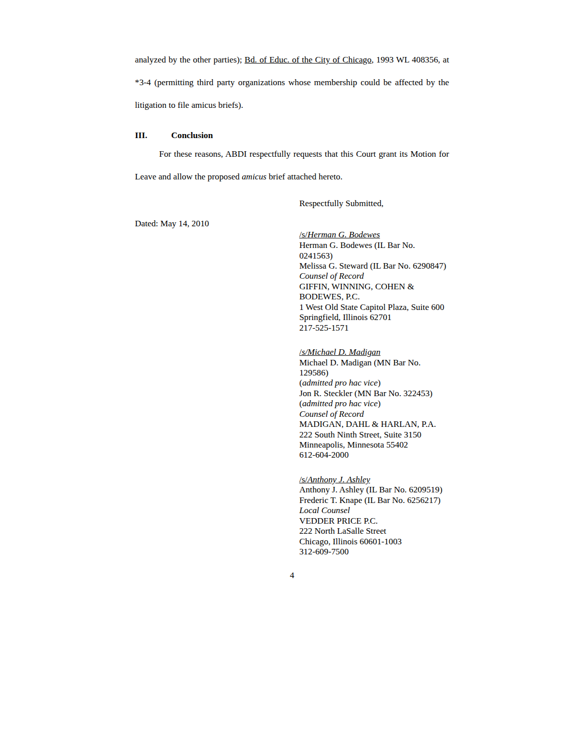analyzed by the other parties); Bd. of Educ. of the City of Chicago, 1993 WL 408356, at *3-4 (permitting third party organizations whose membership could be affected by the litigation to file amicus briefs).
III. Conclusion
For these reasons, ABDI respectfully requests that this Court grant its Motion for Leave and allow the proposed amicus brief attached hereto.
Respectfully Submitted,
Dated: May 14, 2010
/s/Herman G. Bodewes
Herman G. Bodewes (IL Bar No. 0241563)
Melissa G. Steward (IL Bar No. 6290847)
Counsel of Record
GIFFIN, WINNING, COHEN & BODEWES, P.C.
1 West Old State Capitol Plaza, Suite 600
Springfield, Illinois 62701
217-525-1571
/s/Michael D. Madigan
Michael D. Madigan (MN Bar No. 129586)
(admitted pro hac vice)
Jon R. Steckler (MN Bar No. 322453) (admitted pro hac vice)
Counsel of Record
MADIGAN, DAHL & HARLAN, P.A.
222 South Ninth Street, Suite 3150
Minneapolis, Minnesota 55402
612-604-2000
/s/Anthony J. Ashley
Anthony J. Ashley (IL Bar No. 6209519)
Frederic T. Knape (IL Bar No. 6256217)
Local Counsel
VEDDER PRICE P.C.
222 North LaSalle Street
Chicago, Illinois 60601-1003
312-609-7500
4